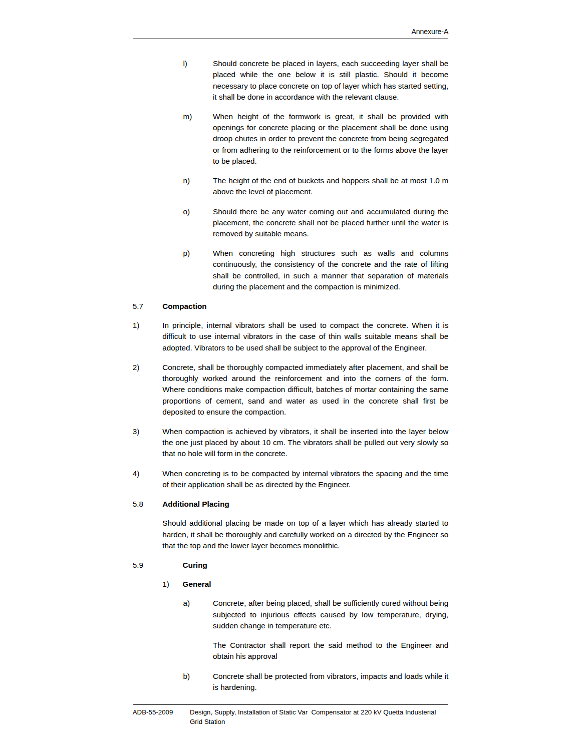Annexure-A
l)
Should concrete be placed in layers, each succeeding layer shall be placed while the one below it is still plastic. Should it become necessary to place concrete on top of layer which has started setting, it shall be done in accordance with the relevant clause.
m)
When height of the formwork is great, it shall be provided with openings for concrete placing or the placement shall be done using droop chutes in order to prevent the concrete from being segregated or from adhering to the reinforcement or to the forms above the layer to be placed.
n)
The height of the end of buckets and hoppers shall be at most 1.0 m above the level of placement.
o)
Should there be any water coming out and accumulated during the placement, the concrete shall not be placed further until the water is removed by suitable means.
p)
When concreting high structures such as walls and columns continuously, the consistency of the concrete and the rate of lifting shall be controlled, in such a manner that separation of materials during the placement and the compaction is minimized.
5.7
Compaction
1)
In principle, internal vibrators shall be used to compact the concrete. When it is difficult to use internal vibrators in the case of thin walls suitable means shall be adopted. Vibrators to be used shall be subject to the approval of the Engineer.
2)
Concrete, shall be thoroughly compacted immediately after placement, and shall be thoroughly worked around the reinforcement and into the corners of the form. Where conditions make compaction difficult, batches of mortar containing the same proportions of cement, sand and water as used in the concrete shall first be deposited to ensure the compaction.
3)
When compaction is achieved by vibrators, it shall be inserted into the layer below the one just placed by about 10 cm. The vibrators shall be pulled out very slowly so that no hole will form in the concrete.
4)
When concreting is to be compacted by internal vibrators the spacing and the time of their application shall be as directed by the Engineer.
5.8
Additional Placing
Should additional placing be made on top of a layer which has already started to harden, it shall be thoroughly and carefully worked on a directed by the Engineer so that the top and the lower layer becomes monolithic.
5.9
Curing
1)
General
a)
Concrete, after being placed, shall be sufficiently cured without being subjected to injurious effects caused by low temperature, drying, sudden change in temperature etc.
The Contractor shall report the said method to the Engineer and obtain his approval
b)
Concrete shall be protected from vibrators, impacts and loads while it is hardening.
ADB-55-2009
Design, Supply, Installation of Static Var Compensator at 220 kV Quetta Industerial Grid Station